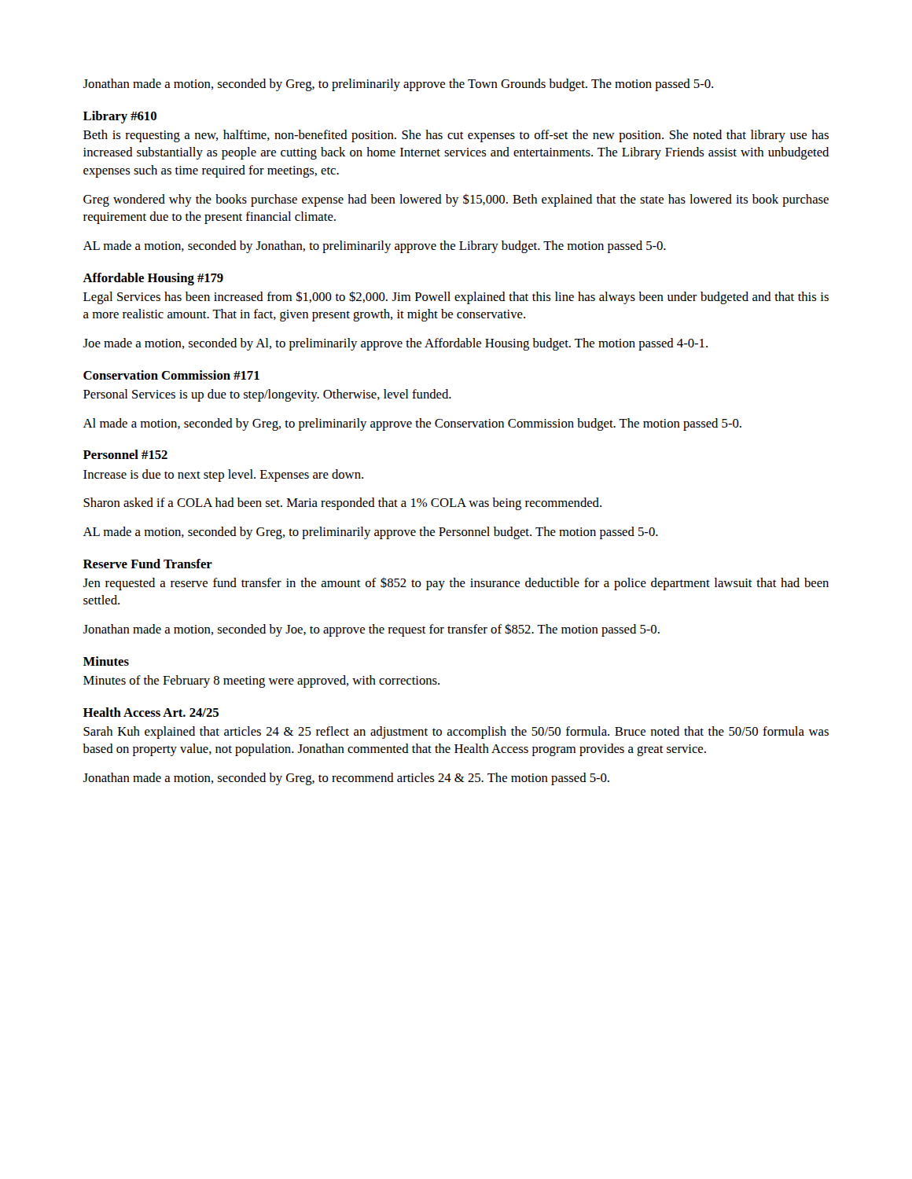Jonathan made a motion, seconded by Greg, to preliminarily approve the Town Grounds budget. The motion passed 5-0.
Library #610
Beth is requesting a new, halftime, non-benefited position. She has cut expenses to off-set the new position. She noted that library use has increased substantially as people are cutting back on home Internet services and entertainments. The Library Friends assist with unbudgeted expenses such as time required for meetings, etc.
Greg wondered why the books purchase expense had been lowered by $15,000. Beth explained that the state has lowered its book purchase requirement due to the present financial climate.
AL made a motion, seconded by Jonathan, to preliminarily approve the Library budget. The motion passed 5-0.
Affordable Housing #179
Legal Services has been increased from $1,000 to $2,000. Jim Powell explained that this line has always been under budgeted and that this is a more realistic amount. That in fact, given present growth, it might be conservative.
Joe made a motion, seconded by Al, to preliminarily approve the Affordable Housing budget. The motion passed 4-0-1.
Conservation Commission #171
Personal Services is up due to step/longevity. Otherwise, level funded.
Al made a motion, seconded by Greg, to preliminarily approve the Conservation Commission budget. The motion passed 5-0.
Personnel #152
Increase is due to next step level. Expenses are down.
Sharon asked if a COLA had been set. Maria responded that a 1% COLA was being recommended.
AL made a motion, seconded by Greg, to preliminarily approve the Personnel budget. The motion passed 5-0.
Reserve Fund Transfer
Jen requested a reserve fund transfer in the amount of $852 to pay the insurance deductible for a police department lawsuit that had been settled.
Jonathan made a motion, seconded by Joe, to approve the request for transfer of $852. The motion passed 5-0.
Minutes
Minutes of the February 8 meeting were approved, with corrections.
Health Access Art. 24/25
Sarah Kuh explained that articles 24 & 25 reflect an adjustment to accomplish the 50/50 formula. Bruce noted that the 50/50 formula was based on property value, not population. Jonathan commented that the Health Access program provides a great service.
Jonathan made a motion, seconded by Greg, to recommend articles 24 & 25. The motion passed 5-0.